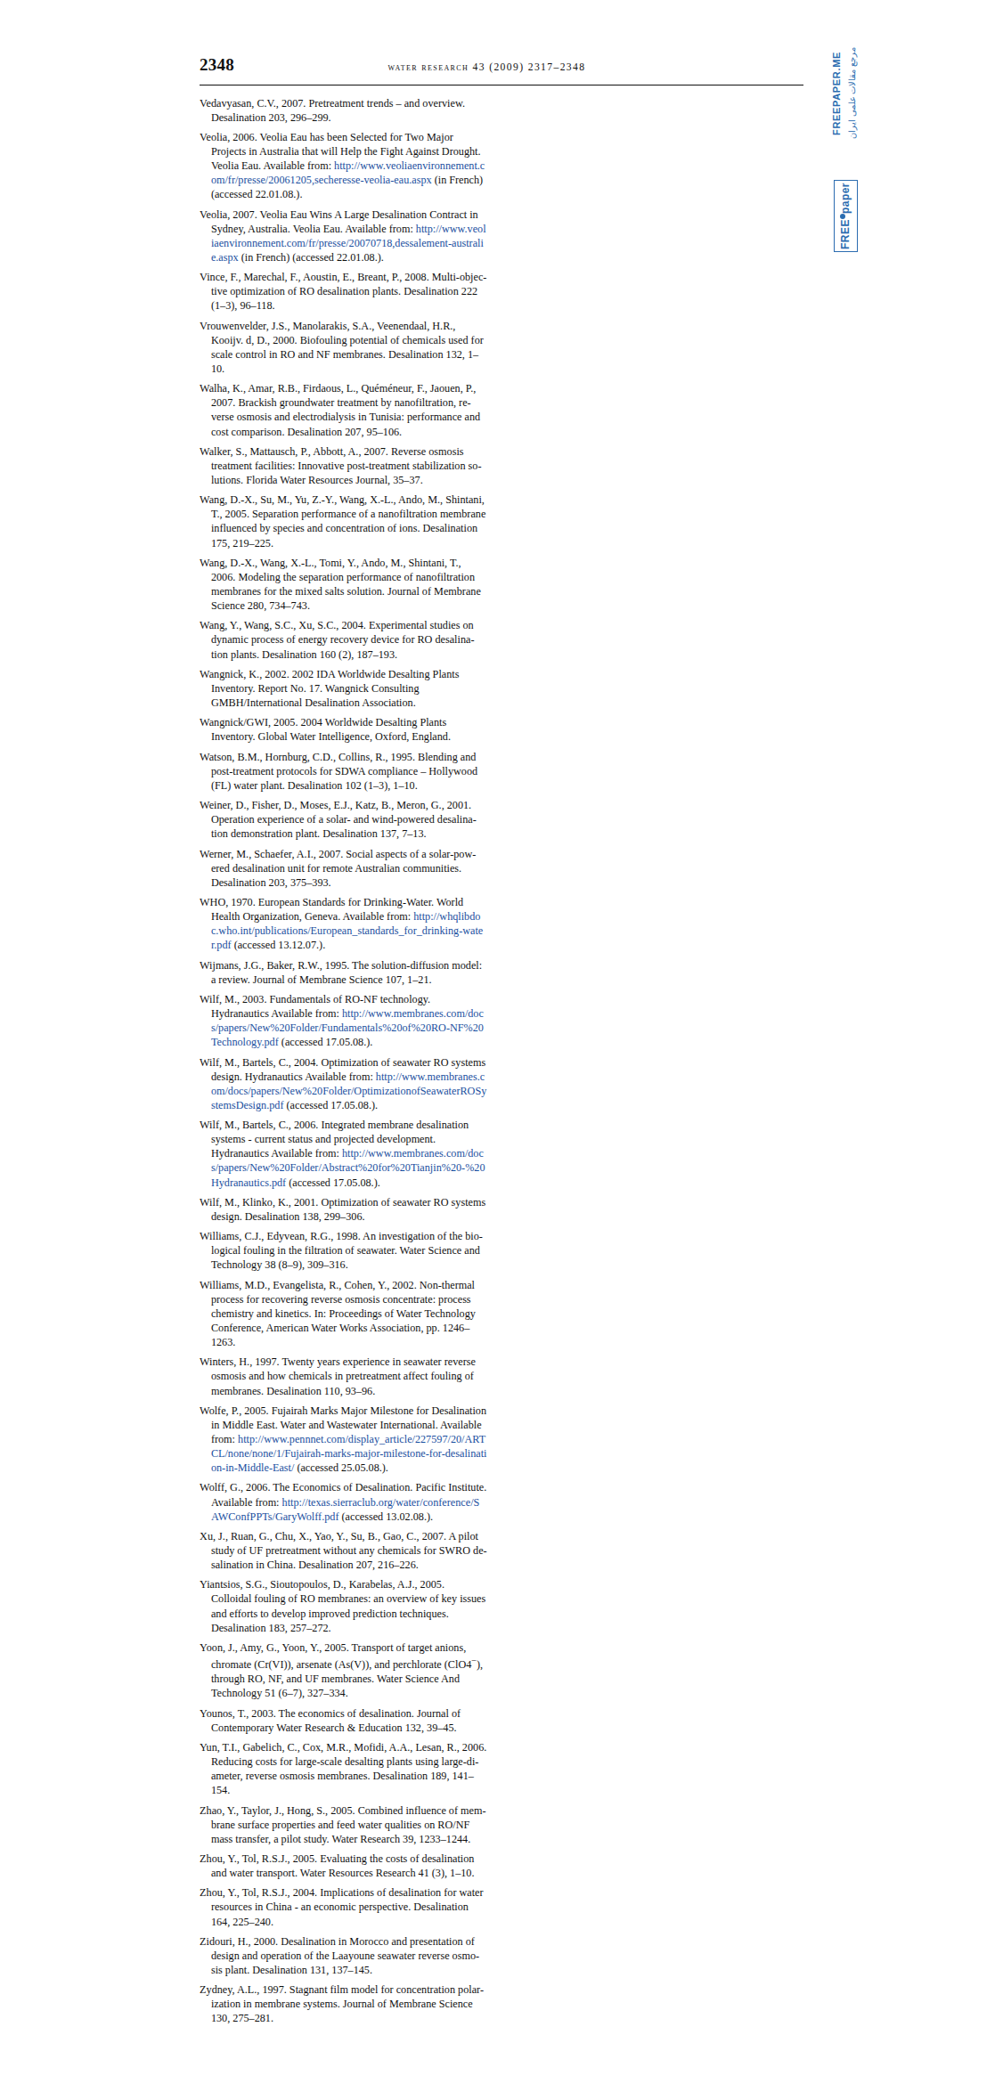2348
water research 43 (2009) 2317–2348
مرجع مقالات علمی ایران
FREEPAPER.ME
FREE paper
Vedavyasan, C.V., 2007. Pretreatment trends – and overview. Desalination 203, 296–299.
Veolia, 2006. Veolia Eau has been Selected for Two Major Projects in Australia that will Help the Fight Against Drought. Veolia Eau. Available from: http://www.veoliaenvironnement.com/fr/presse/20061205,secheresse-veolia-eau.aspx (in French) (accessed 22.01.08.).
Veolia, 2007. Veolia Eau Wins A Large Desalination Contract in Sydney, Australia. Veolia Eau. Available from: http://www.veoliaenvironnement.com/fr/presse/20070718,dessalement-australie.aspx (in French) (accessed 22.01.08.).
Vince, F., Marechal, F., Aoustin, E., Breant, P., 2008. Multi-objective optimization of RO desalination plants. Desalination 222 (1–3), 96–118.
Vrouwenvelder, J.S., Manolarakis, S.A., Veenendaal, H.R., Kooijv. d, D., 2000. Biofouling potential of chemicals used for scale control in RO and NF membranes. Desalination 132, 1–10.
Walha, K., Amar, R.B., Firdaous, L., Quéméneur, F., Jaouen, P., 2007. Brackish groundwater treatment by nanofiltration, reverse osmosis and electrodialysis in Tunisia: performance and cost comparison. Desalination 207, 95–106.
Walker, S., Mattausch, P., Abbott, A., 2007. Reverse osmosis treatment facilities: Innovative post-treatment stabilization solutions. Florida Water Resources Journal, 35–37.
Wang, D.-X., Su, M., Yu, Z.-Y., Wang, X.-L., Ando, M., Shintani, T., 2005. Separation performance of a nanofiltration membrane influenced by species and concentration of ions. Desalination 175, 219–225.
Wang, D.-X., Wang, X.-L., Tomi, Y., Ando, M., Shintani, T., 2006. Modeling the separation performance of nanofiltration membranes for the mixed salts solution. Journal of Membrane Science 280, 734–743.
Wang, Y., Wang, S.C., Xu, S.C., 2004. Experimental studies on dynamic process of energy recovery device for RO desalination plants. Desalination 160 (2), 187–193.
Wangnick, K., 2002. 2002 IDA Worldwide Desalting Plants Inventory. Report No. 17. Wangnick Consulting GMBH/International Desalination Association.
Wangnick/GWI, 2005. 2004 Worldwide Desalting Plants Inventory. Global Water Intelligence, Oxford, England.
Watson, B.M., Hornburg, C.D., Collins, R., 1995. Blending and post-treatment protocols for SDWA compliance – Hollywood (FL) water plant. Desalination 102 (1–3), 1–10.
Weiner, D., Fisher, D., Moses, E.J., Katz, B., Meron, G., 2001. Operation experience of a solar- and wind-powered desalination demonstration plant. Desalination 137, 7–13.
Werner, M., Schaefer, A.I., 2007. Social aspects of a solar-powered desalination unit for remote Australian communities. Desalination 203, 375–393.
WHO, 1970. European Standards for Drinking-Water. World Health Organization, Geneva. Available from: http://whqlibdoc.who.int/publications/European_standards_for_drinking-water.pdf (accessed 13.12.07.).
Wijmans, J.G., Baker, R.W., 1995. The solution-diffusion model: a review. Journal of Membrane Science 107, 1–21.
Wilf, M., 2003. Fundamentals of RO-NF technology. Hydranautics Available from: http://www.membranes.com/docs/papers/New%20Folder/Fundamentals%20of%20RO-NF%20Technology.pdf (accessed 17.05.08.).
Wilf, M., Bartels, C., 2004. Optimization of seawater RO systems design. Hydranautics Available from: http://www.membranes.com/docs/papers/New%20Folder/OptimizationofSeawaterROSystemsDesign.pdf (accessed 17.05.08.).
Wilf, M., Bartels, C., 2006. Integrated membrane desalination systems - current status and projected development. Hydranautics Available from: http://www.membranes.com/docs/papers/New%20Folder/Abstract%20for%20Tianjin%20-%20Hydranautics.pdf (accessed 17.05.08.).
Wilf, M., Klinko, K., 2001. Optimization of seawater RO systems design. Desalination 138, 299–306.
Williams, C.J., Edyvean, R.G., 1998. An investigation of the biological fouling in the filtration of seawater. Water Science and Technology 38 (8–9), 309–316.
Williams, M.D., Evangelista, R., Cohen, Y., 2002. Non-thermal process for recovering reverse osmosis concentrate: process chemistry and kinetics. In: Proceedings of Water Technology Conference, American Water Works Association, pp. 1246–1263.
Winters, H., 1997. Twenty years experience in seawater reverse osmosis and how chemicals in pretreatment affect fouling of membranes. Desalination 110, 93–96.
Wolfe, P., 2005. Fujairah Marks Major Milestone for Desalination in Middle East. Water and Wastewater International. Available from: http://www.pennnet.com/display_article/227597/20/ARTCL/none/none/1/Fujairah-marks-major-milestone-for-desalination-in-Middle-East/ (accessed 25.05.08.).
Wolff, G., 2006. The Economics of Desalination. Pacific Institute. Available from: http://texas.sierraclub.org/water/conference/SAWConfPPTs/GaryWolff.pdf (accessed 13.02.08.).
Xu, J., Ruan, G., Chu, X., Yao, Y., Su, B., Gao, C., 2007. A pilot study of UF pretreatment without any chemicals for SWRO desalination in China. Desalination 207, 216–226.
Yiantsios, S.G., Sioutopoulos, D., Karabelas, A.J., 2005. Colloidal fouling of RO membranes: an overview of key issues and efforts to develop improved prediction techniques. Desalination 183, 257–272.
Yoon, J., Amy, G., Yoon, Y., 2005. Transport of target anions, chromate (Cr(VI)), arsenate (As(V)), and perchlorate (ClO4−), through RO, NF, and UF membranes. Water Science And Technology 51 (6–7), 327–334.
Younos, T., 2003. The economics of desalination. Journal of Contemporary Water Research & Education 132, 39–45.
Yun, T.I., Gabelich, C., Cox, M.R., Mofidi, A.A., Lesan, R., 2006. Reducing costs for large-scale desalting plants using large-diameter, reverse osmosis membranes. Desalination 189, 141–154.
Zhao, Y., Taylor, J., Hong, S., 2005. Combined influence of membrane surface properties and feed water qualities on RO/NF mass transfer, a pilot study. Water Research 39, 1233–1244.
Zhou, Y., Tol, R.S.J., 2005. Evaluating the costs of desalination and water transport. Water Resources Research 41 (3), 1–10.
Zhou, Y., Tol, R.S.J., 2004. Implications of desalination for water resources in China - an economic perspective. Desalination 164, 225–240.
Zidouri, H., 2000. Desalination in Morocco and presentation of design and operation of the Laayoune seawater reverse osmosis plant. Desalination 131, 137–145.
Zydney, A.L., 1997. Stagnant film model for concentration polarization in membrane systems. Journal of Membrane Science 130, 275–281.